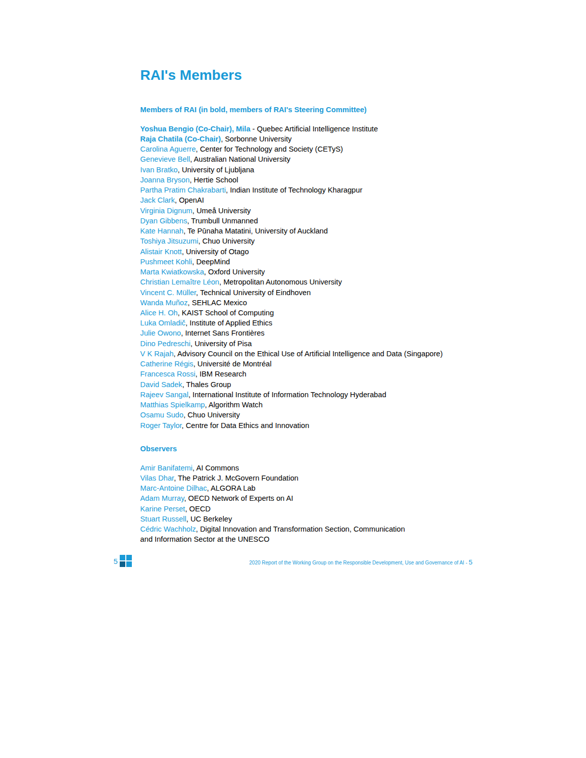RAI's Members
Members of RAI (in bold, members of RAI's Steering Committee)
Yoshua Bengio (Co-Chair), Mila - Quebec Artificial Intelligence Institute
Raja Chatila (Co-Chair), Sorbonne University
Carolina Aguerre, Center for Technology and Society (CETyS)
Genevieve Bell, Australian National University
Ivan Bratko, University of Ljubljana
Joanna Bryson, Hertie School
Partha Pratim Chakrabarti, Indian Institute of Technology Kharagpur
Jack Clark, OpenAI
Virginia Dignum, Umeå University
Dyan Gibbens, Trumbull Unmanned
Kate Hannah, Te Pūnaha Matatini, University of Auckland
Toshiya Jitsuzumi, Chuo University
Alistair Knott, University of Otago
Pushmeet Kohli, DeepMind
Marta Kwiatkowska, Oxford University
Christian Lemaître Léon, Metropolitan Autonomous University
Vincent C. Müller, Technical University of Eindhoven
Wanda Muñoz, SEHLAC Mexico
Alice H. Oh, KAIST School of Computing
Luka Omladič, Institute of Applied Ethics
Julie Owono, Internet Sans Frontières
Dino Pedreschi, University of Pisa
V K Rajah, Advisory Council on the Ethical Use of Artificial Intelligence and Data (Singapore)
Catherine Régis, Université de Montréal
Francesca Rossi, IBM Research
David Sadek, Thales Group
Rajeev Sangal, International Institute of Information Technology Hyderabad
Matthias Spielkamp, Algorithm Watch
Osamu Sudo, Chuo University
Roger Taylor, Centre for Data Ethics and Innovation
Observers
Amir Banifatemi, AI Commons
Vilas Dhar, The Patrick J. McGovern Foundation
Marc-Antoine Dilhac, ALGORA Lab
Adam Murray, OECD Network of Experts on AI
Karine Perset, OECD
Stuart Russell, UC Berkeley
Cédric Wachholz, Digital Innovation and Transformation Section, Communication
and Information Sector at the UNESCO
5
2020 Report of the Working Group on the Responsible Development, Use and Governance of AI - 5